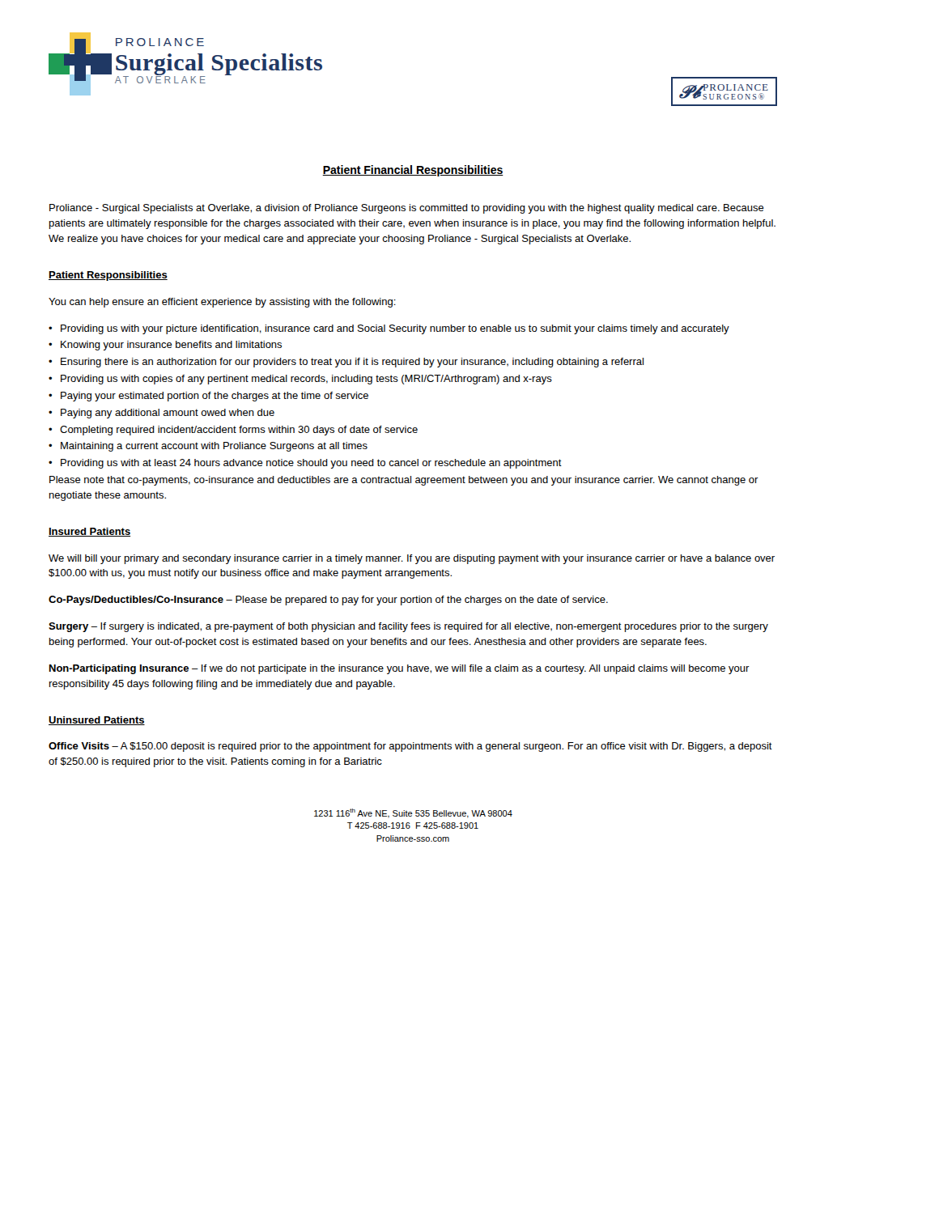PROLIANCE
Surgical Specialists
AT OVERLAKE
𝒫𝒷 PROLIANCESURGEONS®
Patient Financial Responsibilities
Proliance - Surgical Specialists at Overlake, a division of Proliance Surgeons is committed to providing you with the highest quality medical care. Because patients are ultimately responsible for the charges associated with their care, even when insurance is in place, you may find the following information helpful. We realize you have choices for your medical care and appreciate your choosing Proliance - Surgical Specialists at Overlake.
Patient Responsibilities
You can help ensure an efficient experience by assisting with the following:
Providing us with your picture identification, insurance card and Social Security number to enable us to submit your claims timely and accurately
Knowing your insurance benefits and limitations
Ensuring there is an authorization for our providers to treat you if it is required by your insurance, including obtaining a referral
Providing us with copies of any pertinent medical records, including tests (MRI/CT/Arthrogram) and x-rays
Paying your estimated portion of the charges at the time of service
Paying any additional amount owed when due
Completing required incident/accident forms within 30 days of date of service
Maintaining a current account with Proliance Surgeons at all times
Providing us with at least 24 hours advance notice should you need to cancel or reschedule an appointment
Please note that co-payments, co-insurance and deductibles are a contractual agreement between you and your insurance carrier. We cannot change or negotiate these amounts.
Insured Patients
We will bill your primary and secondary insurance carrier in a timely manner. If you are disputing payment with your insurance carrier or have a balance over $100.00 with us, you must notify our business office and make payment arrangements.
Co-Pays/Deductibles/Co-Insurance – Please be prepared to pay for your portion of the charges on the date of service.
Surgery – If surgery is indicated, a pre-payment of both physician and facility fees is required for all elective, non-emergent procedures prior to the surgery being performed. Your out-of-pocket cost is estimated based on your benefits and our fees. Anesthesia and other providers are separate fees.
Non-Participating Insurance – If we do not participate in the insurance you have, we will file a claim as a courtesy. All unpaid claims will become your responsibility 45 days following filing and be immediately due and payable.
Uninsured Patients
Office Visits – A $150.00 deposit is required prior to the appointment for appointments with a general surgeon. For an office visit with Dr. Biggers, a deposit of $250.00 is required prior to the visit. Patients coming in for a Bariatric
1231 116th Ave NE, Suite 535 Bellevue, WA 98004
T 425-688-1916 F 425-688-1901
Proliance-sso.com